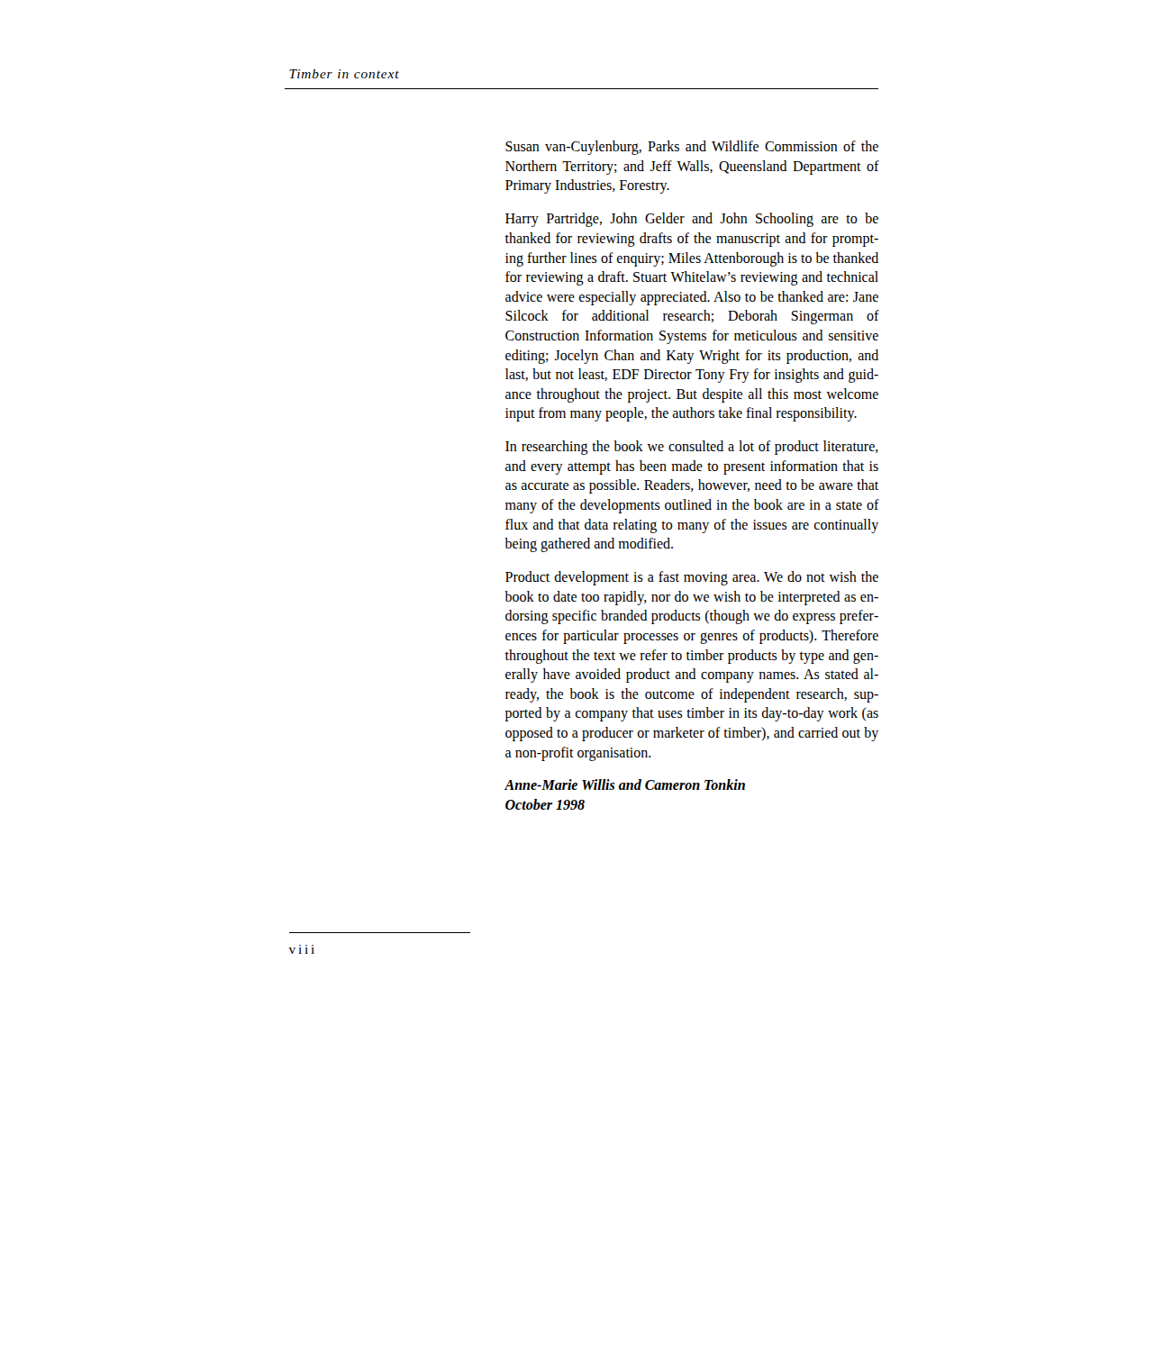Timber in context
Susan van-Cuylenburg, Parks and Wildlife Commission of the Northern Territory; and Jeff Walls, Queensland Department of Primary Industries, Forestry.
Harry Partridge, John Gelder and John Schooling are to be thanked for reviewing drafts of the manuscript and for prompting further lines of enquiry; Miles Attenborough is to be thanked for reviewing a draft. Stuart Whitelaw’s reviewing and technical advice were especially appreciated. Also to be thanked are: Jane Silcock for additional research; Deborah Singerman of Construction Information Systems for meticulous and sensitive editing; Jocelyn Chan and Katy Wright for its production, and last, but not least, EDF Director Tony Fry for insights and guidance throughout the project. But despite all this most welcome input from many people, the authors take final responsibility.
In researching the book we consulted a lot of product literature, and every attempt has been made to present information that is as accurate as possible. Readers, however, need to be aware that many of the developments outlined in the book are in a state of flux and that data relating to many of the issues are continually being gathered and modified.
Product development is a fast moving area. We do not wish the book to date too rapidly, nor do we wish to be interpreted as endorsing specific branded products (though we do express preferences for particular processes or genres of products). Therefore throughout the text we refer to timber products by type and generally have avoided product and company names. As stated already, the book is the outcome of independent research, supported by a company that uses timber in its day-to-day work (as opposed to a producer or marketer of timber), and carried out by a non-profit organisation.
Anne-Marie Willis and Cameron Tonkin October 1998
viii